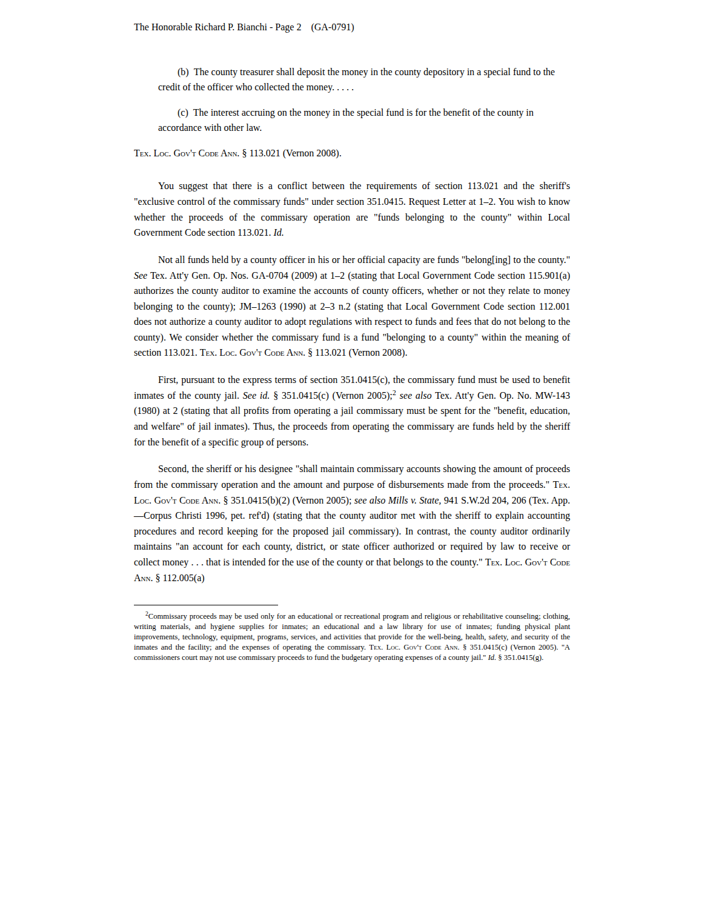The Honorable Richard P. Bianchi - Page 2 (GA-0791)
(b) The county treasurer shall deposit the money in the county depository in a special fund to the credit of the officer who collected the money. . . . .
(c) The interest accruing on the money in the special fund is for the benefit of the county in accordance with other law.
Tex. Loc. Gov't Code Ann. § 113.021 (Vernon 2008).
You suggest that there is a conflict between the requirements of section 113.021 and the sheriff's "exclusive control of the commissary funds" under section 351.0415. Request Letter at 1–2. You wish to know whether the proceeds of the commissary operation are "funds belonging to the county" within Local Government Code section 113.021. Id.
Not all funds held by a county officer in his or her official capacity are funds "belong[ing] to the county." See Tex. Att'y Gen. Op. Nos. GA-0704 (2009) at 1–2 (stating that Local Government Code section 115.901(a) authorizes the county auditor to examine the accounts of county officers, whether or not they relate to money belonging to the county); JM–1263 (1990) at 2–3 n.2 (stating that Local Government Code section 112.001 does not authorize a county auditor to adopt regulations with respect to funds and fees that do not belong to the county). We consider whether the commissary fund is a fund "belonging to a county" within the meaning of section 113.021. Tex. Loc. Gov't Code Ann. § 113.021 (Vernon 2008).
First, pursuant to the express terms of section 351.0415(c), the commissary fund must be used to benefit inmates of the county jail. See id. § 351.0415(c) (Vernon 2005);2 see also Tex. Att'y Gen. Op. No. MW-143 (1980) at 2 (stating that all profits from operating a jail commissary must be spent for the "benefit, education, and welfare" of jail inmates). Thus, the proceeds from operating the commissary are funds held by the sheriff for the benefit of a specific group of persons.
Second, the sheriff or his designee "shall maintain commissary accounts showing the amount of proceeds from the commissary operation and the amount and purpose of disbursements made from the proceeds." Tex. Loc. Gov't Code Ann. § 351.0415(b)(2) (Vernon 2005); see also Mills v. State, 941 S.W.2d 204, 206 (Tex. App.—Corpus Christi 1996, pet. ref'd) (stating that the county auditor met with the sheriff to explain accounting procedures and record keeping for the proposed jail commissary). In contrast, the county auditor ordinarily maintains "an account for each county, district, or state officer authorized or required by law to receive or collect money . . . that is intended for the use of the county or that belongs to the county." Tex. Loc. Gov't Code Ann. § 112.005(a)
2Commissary proceeds may be used only for an educational or recreational program and religious or rehabilitative counseling; clothing, writing materials, and hygiene supplies for inmates; an educational and a law library for use of inmates; funding physical plant improvements, technology, equipment, programs, services, and activities that provide for the well-being, health, safety, and security of the inmates and the facility; and the expenses of operating the commissary. Tex. Loc. Gov't Code Ann. § 351.0415(c) (Vernon 2005). "A commissioners court may not use commissary proceeds to fund the budgetary operating expenses of a county jail." Id. § 351.0415(g).